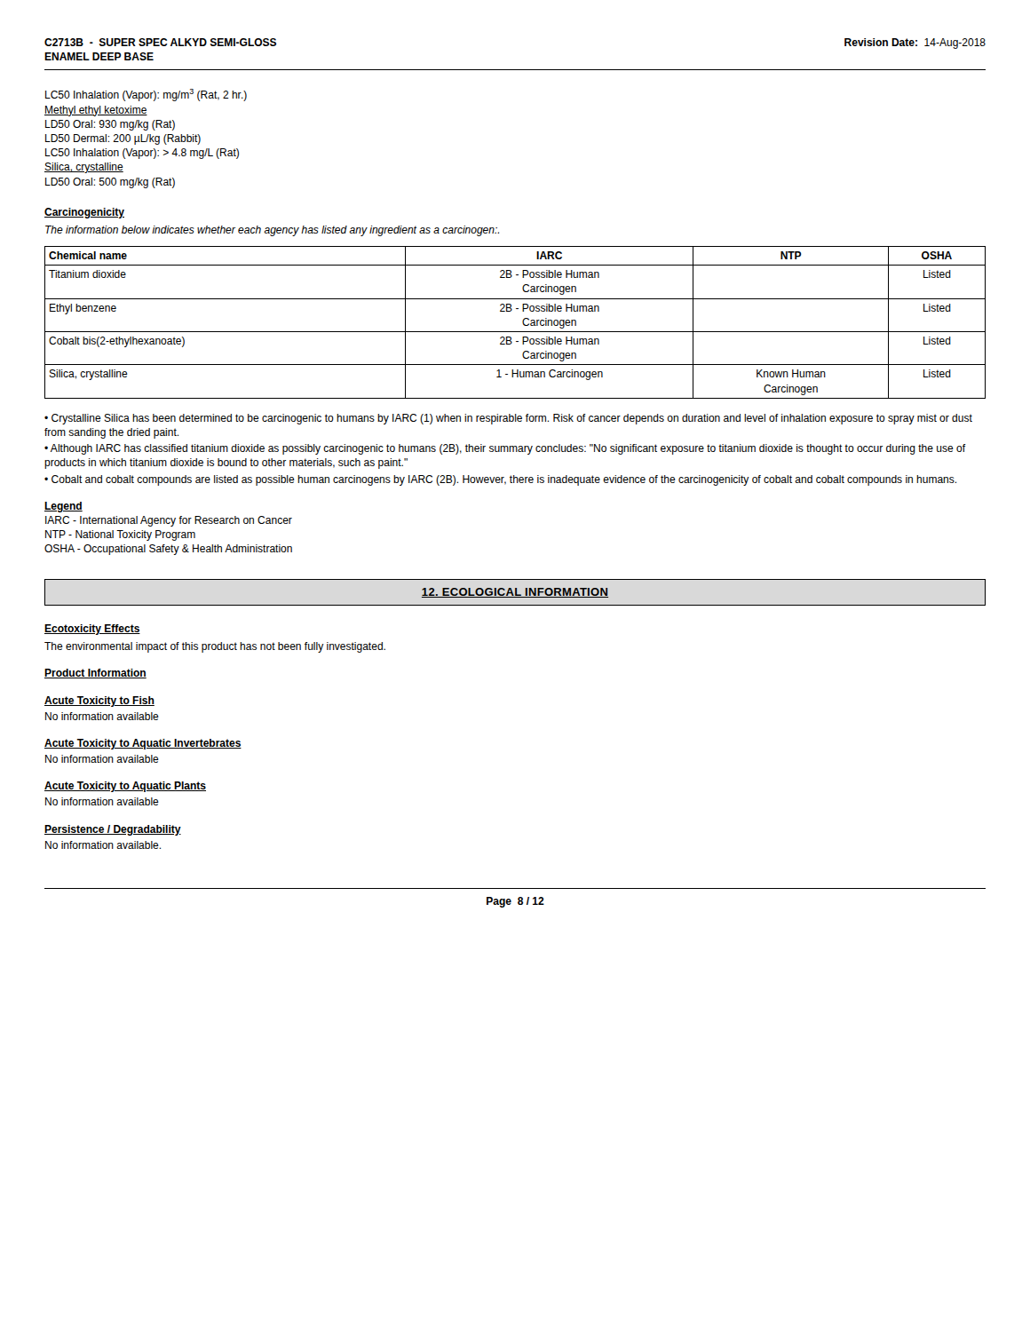C2713B - SUPER SPEC ALKYD SEMI-GLOSS
ENAMEL DEEP BASE
Revision Date: 14-Aug-2018
LC50 Inhalation (Vapor): mg/m3 (Rat, 2 hr.)
Methyl ethyl ketoxime
LD50 Oral: 930 mg/kg (Rat)
LD50 Dermal: 200 µL/kg (Rabbit)
LC50 Inhalation (Vapor): > 4.8 mg/L (Rat)
Silica, crystalline
LD50 Oral: 500 mg/kg (Rat)
Carcinogenicity
The information below indicates whether each agency has listed any ingredient as a carcinogen:.
| Chemical name | IARC | NTP | OSHA |
| --- | --- | --- | --- |
| Titanium dioxide | 2B - Possible Human Carcinogen | | Listed |
| Ethyl benzene | 2B - Possible Human Carcinogen | | Listed |
| Cobalt bis(2-ethylhexanoate) | 2B - Possible Human Carcinogen | | Listed |
| Silica, crystalline | 1 - Human Carcinogen | Known Human Carcinogen | Listed |
• Crystalline Silica has been determined to be carcinogenic to humans by IARC (1) when in respirable form. Risk of cancer depends on duration and level of inhalation exposure to spray mist or dust from sanding the dried paint.
• Although IARC has classified titanium dioxide as possibly carcinogenic to humans (2B), their summary concludes: "No significant exposure to titanium dioxide is thought to occur during the use of products in which titanium dioxide is bound to other materials, such as paint."
• Cobalt and cobalt compounds are listed as possible human carcinogens by IARC (2B). However, there is inadequate evidence of the carcinogenicity of cobalt and cobalt compounds in humans.
Legend
IARC - International Agency for Research on Cancer
NTP - National Toxicity Program
OSHA - Occupational Safety & Health Administration
12. ECOLOGICAL INFORMATION
Ecotoxicity Effects
The environmental impact of this product has not been fully investigated.
Product Information
Acute Toxicity to Fish
No information available
Acute Toxicity to Aquatic Invertebrates
No information available
Acute Toxicity to Aquatic Plants
No information available
Persistence / Degradability
No information available.
Page 8 / 12